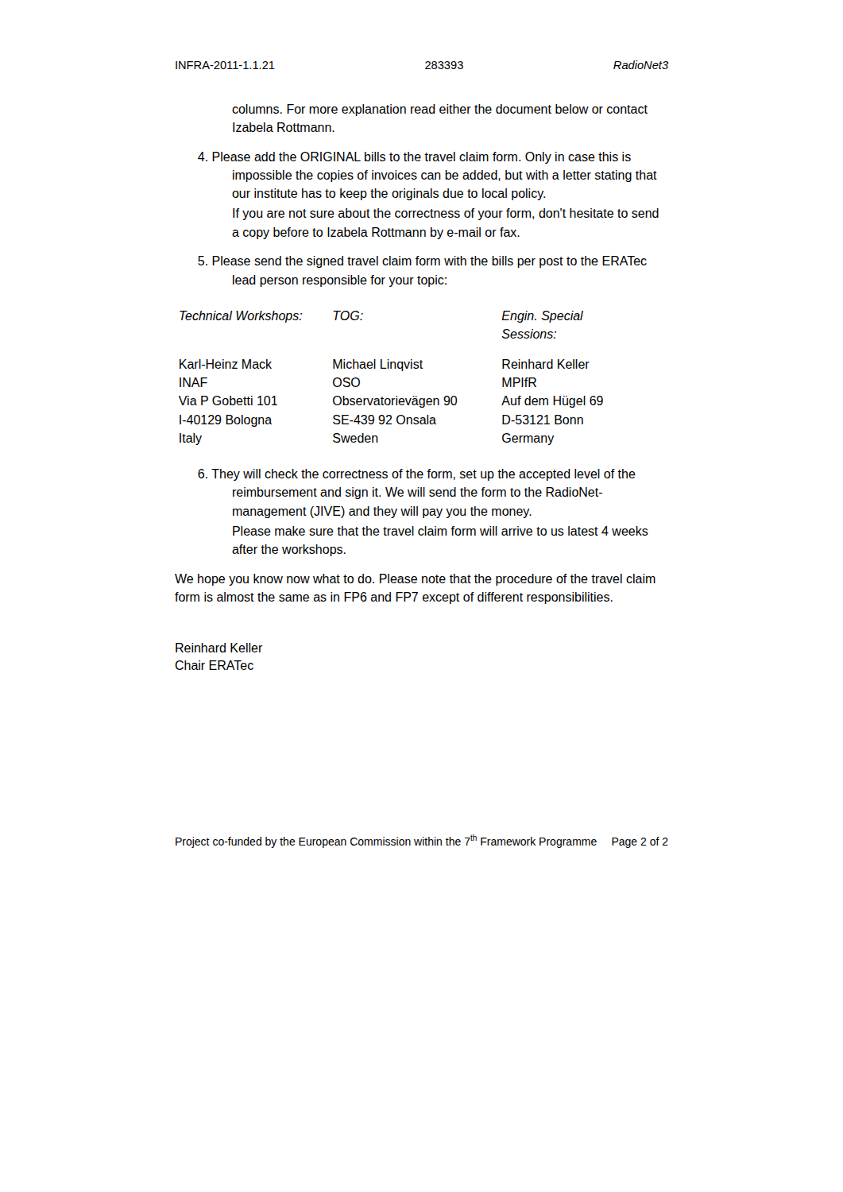INFRA-2011-1.1.21
283393
RadioNet3
columns. For more explanation read either the document below or contact Izabela Rottmann.
4. Please add the ORIGINAL bills to the travel claim form. Only in case this is impossible the copies of invoices can be added, but with a letter stating that our institute has to keep the originals due to local policy. If you are not sure about the correctness of your form, don't hesitate to send a copy before to Izabela Rottmann by e-mail or fax.
5. Please send the signed travel claim form with the bills per post to the ERATec lead person responsible for your topic:
| Technical Workshops: | TOG: | Engin. Special Sessions : |
| Karl-Heinz Mack INAF Via P Gobetti 101 I-40129 Bologna Italy | Michael Linqvist OSO Observatorievägen 90 SE-439 92 Onsala Sweden | Reinhard Keller MPIfR Auf dem Hügel 69 D-53121 Bonn Germany |
6. They will check the correctness of the form, set up the accepted level of the reimbursement and sign it. We will send the form to the RadioNet-management (JIVE) and they will pay you the money. Please make sure that the travel claim form will arrive to us latest 4 weeks after the workshops.
We hope you know now what to do. Please note that the procedure of the travel claim form is almost the same as in FP6 and FP7 except of different responsibilities.
Reinhard Keller
Chair ERATec
Project co-funded by the European Commission within the 7th Framework Programme
Page 2 of 2